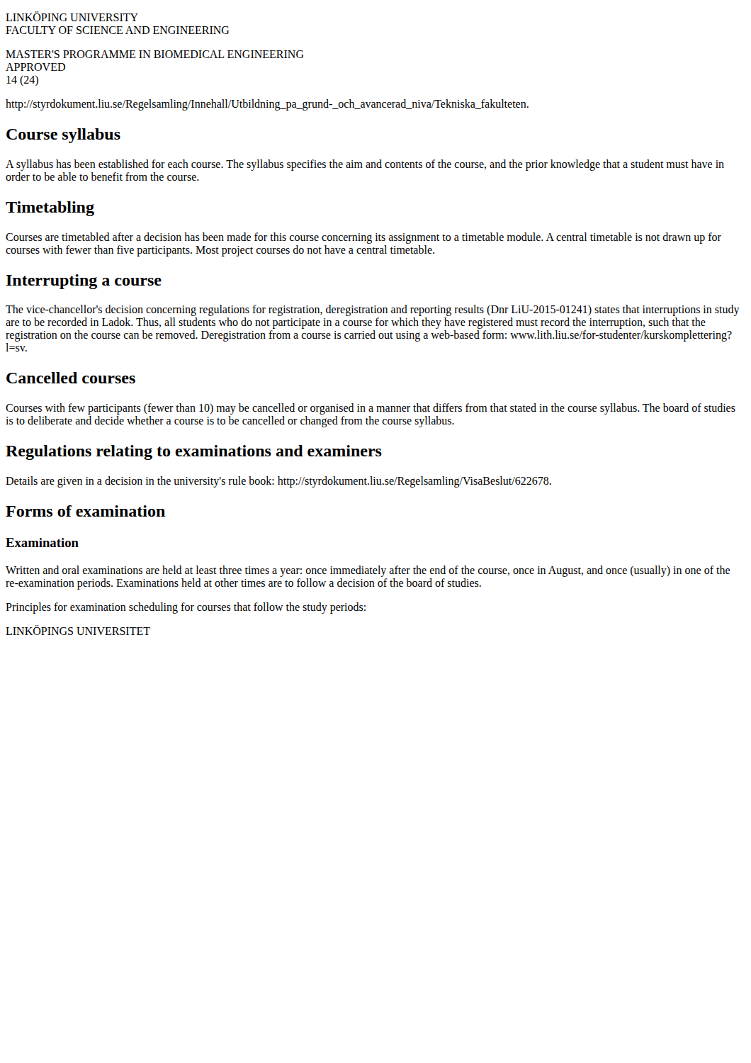LINKÖPING UNIVERSITY
FACULTY OF SCIENCE AND ENGINEERING
MASTER'S PROGRAMME IN BIOMEDICAL ENGINEERING
APPROVED
14 (24)
http://styrdokument.liu.se/Regelsamling/Innehall/Utbildning_pa_grund-_och_avancerad_niva/Tekniska_fakulteten.
Course syllabus
A syllabus has been established for each course. The syllabus specifies the aim and contents of the course, and the prior knowledge that a student must have in order to be able to benefit from the course.
Timetabling
Courses are timetabled after a decision has been made for this course concerning its assignment to a timetable module. A central timetable is not drawn up for courses with fewer than five participants. Most project courses do not have a central timetable.
Interrupting a course
The vice-chancellor's decision concerning regulations for registration, deregistration and reporting results (Dnr LiU-2015-01241) states that interruptions in study are to be recorded in Ladok. Thus, all students who do not participate in a course for which they have registered must record the interruption, such that the registration on the course can be removed. Deregistration from a course is carried out using a web-based form: www.lith.liu.se/for-studenter/kurskomplettering?l=sv.
Cancelled courses
Courses with few participants (fewer than 10) may be cancelled or organised in a manner that differs from that stated in the course syllabus. The board of studies is to deliberate and decide whether a course is to be cancelled or changed from the course syllabus.
Regulations relating to examinations and examiners
Details are given in a decision in the university's rule book: http://styrdokument.liu.se/Regelsamling/VisaBeslut/622678.
Forms of examination
Examination
Written and oral examinations are held at least three times a year: once immediately after the end of the course, once in August, and once (usually) in one of the re-examination periods. Examinations held at other times are to follow a decision of the board of studies.
Principles for examination scheduling for courses that follow the study periods:
LINKÖPINGS UNIVERSITET